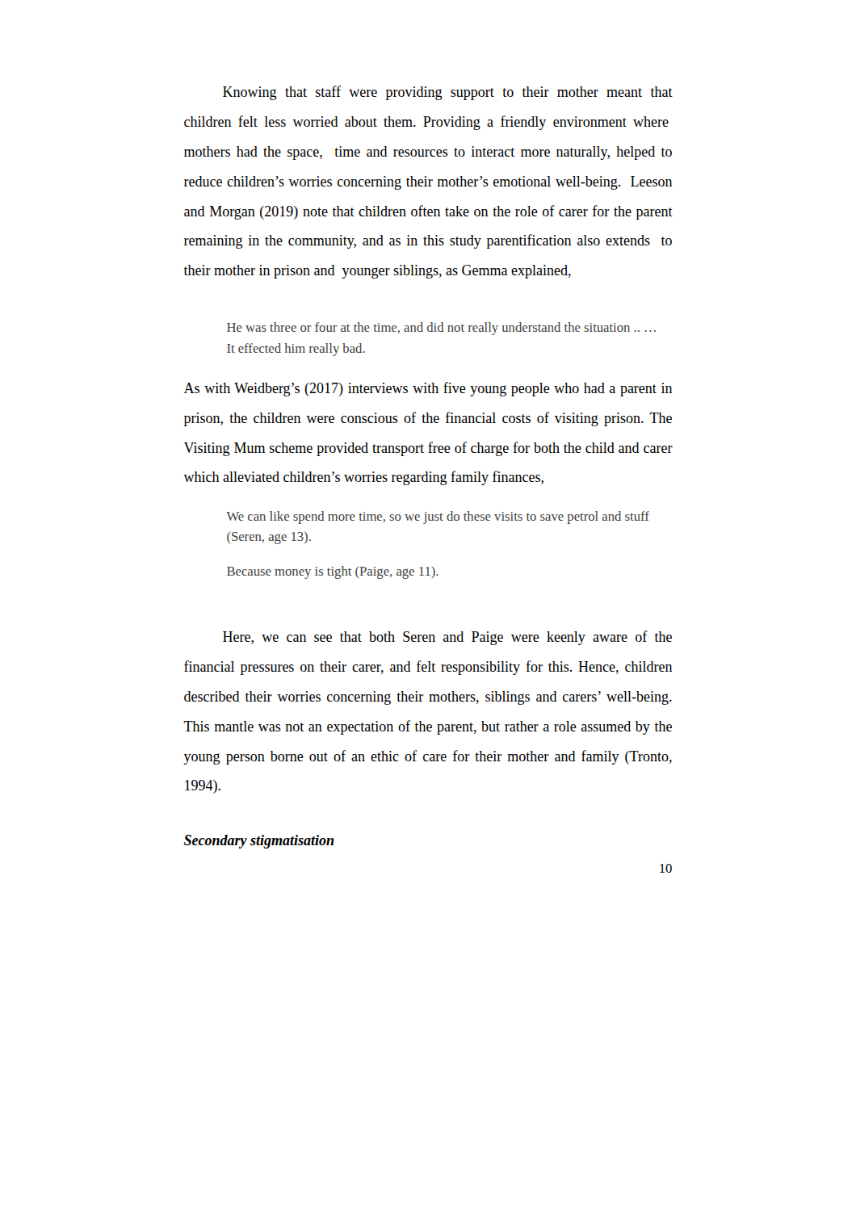Knowing that staff were providing support to their mother meant that children felt less worried about them. Providing a friendly environment where mothers had the space, time and resources to interact more naturally, helped to reduce children’s worries concerning their mother’s emotional well-being. Leeson and Morgan (2019) note that children often take on the role of carer for the parent remaining in the community, and as in this study parentification also extends to their mother in prison and younger siblings, as Gemma explained,
He was three or four at the time, and did not really understand the situation .. …
It effected him really bad.
As with Weidberg’s (2017) interviews with five young people who had a parent in prison, the children were conscious of the financial costs of visiting prison. The Visiting Mum scheme provided transport free of charge for both the child and carer which alleviated children’s worries regarding family finances,
We can like spend more time, so we just do these visits to save petrol and stuff (Seren, age 13).
Because money is tight (Paige, age 11).
Here, we can see that both Seren and Paige were keenly aware of the financial pressures on their carer, and felt responsibility for this. Hence, children described their worries concerning their mothers, siblings and carers’ well-being. This mantle was not an expectation of the parent, but rather a role assumed by the young person borne out of an ethic of care for their mother and family (Tronto, 1994).
Secondary stigmatisation
10